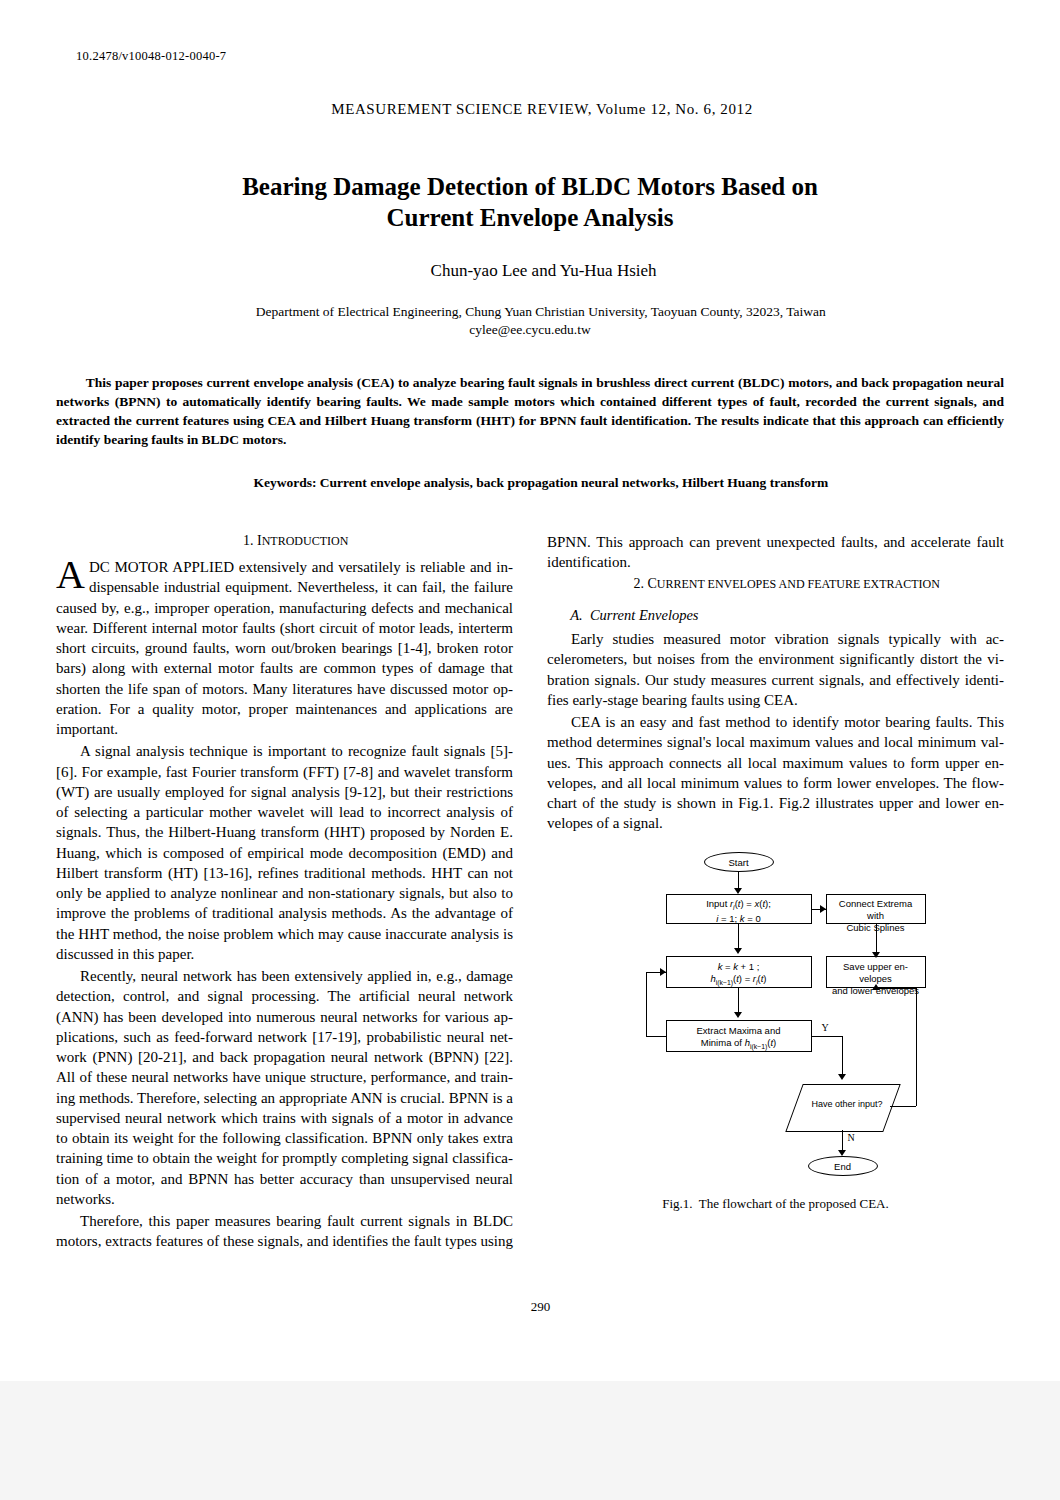10.2478/v10048-012-0040-7
MEASUREMENT SCIENCE REVIEW, Volume 12, No. 6, 2012
Bearing Damage Detection of BLDC Motors Based on
Current Envelope Analysis
Chun-yao Lee and Yu-Hua Hsieh
Department of Electrical Engineering, Chung Yuan Christian University, Taoyuan County, 32023, Taiwan
cylee@ee.cycu.edu.tw
This paper proposes current envelope analysis (CEA) to analyze bearing fault signals in brushless direct current (BLDC) motors, and back propagation neural networks (BPNN) to automatically identify bearing faults. We made sample motors which contained different types of fault, recorded the current signals, and extracted the current features using CEA and Hilbert Huang transform (HHT) for BPNN fault identification. The results indicate that this approach can efficiently identify bearing faults in BLDC motors.
Keywords: Current envelope analysis, back propagation neural networks, Hilbert Huang transform
1. INTRODUCTION
ADC MOTOR APPLIED extensively and versatilely is reliable and indispensable industrial equipment. Nevertheless, it can fail, the failure caused by, e.g., improper operation, manufacturing defects and mechanical wear. Different internal motor faults (short circuit of motor leads, interterm short circuits, ground faults, worn out/broken bearings [1-4], broken rotor bars) along with external motor faults are common types of damage that shorten the life span of motors. Many literatures have discussed motor operation. For a quality motor, proper maintenances and applications are important.
A signal analysis technique is important to recognize fault signals [5]-[6]. For example, fast Fourier transform (FFT) [7-8] and wavelet transform (WT) are usually employed for signal analysis [9-12], but their restrictions of selecting a particular mother wavelet will lead to incorrect analysis of signals. Thus, the Hilbert-Huang transform (HHT) proposed by Norden E. Huang, which is composed of empirical mode decomposition (EMD) and Hilbert transform (HT) [13-16], refines traditional methods. HHT can not only be applied to analyze nonlinear and non-stationary signals, but also to improve the problems of traditional analysis methods. As the advantage of the HHT method, the noise problem which may cause inaccurate analysis is discussed in this paper.
Recently, neural network has been extensively applied in, e.g., damage detection, control, and signal processing. The artificial neural network (ANN) has been developed into numerous neural networks for various applications, such as feed-forward network [17-19], probabilistic neural network (PNN) [20-21], and back propagation neural network (BPNN) [22]. All of these neural networks have unique structure, performance, and training methods. Therefore, selecting an appropriate ANN is crucial. BPNN is a supervised neural network which trains with signals of a motor in advance to obtain its weight for the following classification. BPNN only takes extra training time to obtain the weight for promptly completing signal classification of a motor, and BPNN has better accuracy than unsupervised neural networks.
Therefore, this paper measures bearing fault current signals in BLDC motors, extracts features of these signals, and identifies the fault types using BPNN. This approach can prevent unexpected faults, and accelerate fault identification.
2. CURRENT ENVELOPES AND FEATURE EXTRACTION
A. Current Envelopes
Early studies measured motor vibration signals typically with accelerometers, but noises from the environment significantly distort the vibration signals. Our study measures current signals, and effectively identifies early-stage bearing faults using CEA.
CEA is an easy and fast method to identify motor bearing faults. This method determines signal's local maximum values and local minimum values. This approach connects all local maximum values to form upper envelopes, and all local minimum values to form lower envelopes. The flowchart of the study is shown in Fig.1. Fig.2 illustrates upper and lower envelopes of a signal.
Start
Input ri(t) = x(t);
i = 1; k = 0
Connect Extrema with
Cubic Splines
k = k + 1 ;
hi(k−1)(t) = ri(t)
Save upper envelopes
and lower envelopes
Extract Maxima and
Minima of hi(k−1)(t)
Y
Have other input?
N
End
Fig.1. The flowchart of the proposed CEA.
290